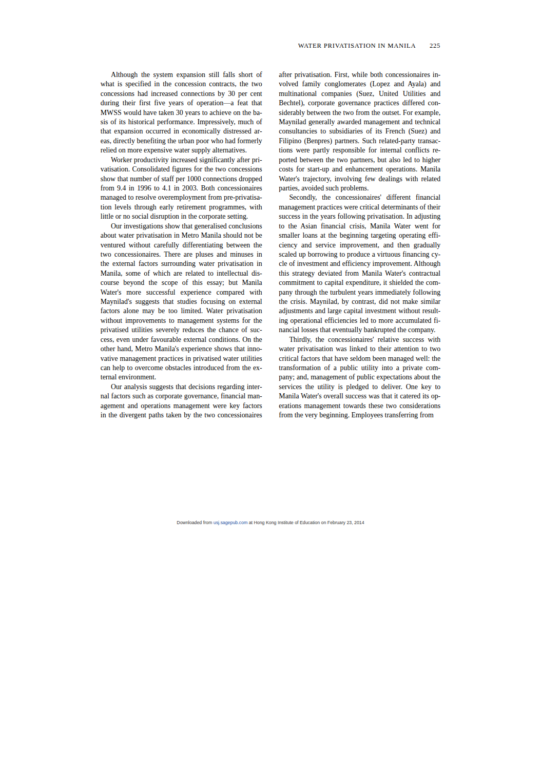WATER PRIVATISATION IN MANILA 225
Although the system expansion still falls short of what is specified in the concession contracts, the two concessions had increased connections by 30 per cent during their first five years of operation—a feat that MWSS would have taken 30 years to achieve on the basis of its historical performance. Impressively, much of that expansion occurred in economically distressed areas, directly benefiting the urban poor who had formerly relied on more expensive water supply alternatives.
Worker productivity increased significantly after privatisation. Consolidated figures for the two concessions show that number of staff per 1000 connections dropped from 9.4 in 1996 to 4.1 in 2003. Both concessionaires managed to resolve overemployment from pre-privatisation levels through early retirement programmes, with little or no social disruption in the corporate setting.
Our investigations show that generalised conclusions about water privatisation in Metro Manila should not be ventured without carefully differentiating between the two concessionaires. There are pluses and minuses in the external factors surrounding water privatisation in Manila, some of which are related to intellectual discourse beyond the scope of this essay; but Manila Water's more successful experience compared with Maynilad's suggests that studies focusing on external factors alone may be too limited. Water privatisation without improvements to management systems for the privatised utilities severely reduces the chance of success, even under favourable external conditions. On the other hand, Metro Manila's experience shows that innovative management practices in privatised water utilities can help to overcome obstacles introduced from the external environment.
Our analysis suggests that decisions regarding internal factors such as corporate governance, financial management and operations management were key factors in the divergent paths taken by the two concessionaires after privatisation. First, while both concessionaires involved family conglomerates (Lopez and Ayala) and multinational companies (Suez, United Utilities and Bechtel), corporate governance practices differed considerably between the two from the outset. For example, Maynilad generally awarded management and technical consultancies to subsidiaries of its French (Suez) and Filipino (Benpres) partners. Such related-party transactions were partly responsible for internal conflicts reported between the two partners, but also led to higher costs for start-up and enhancement operations. Manila Water's trajectory, involving few dealings with related parties, avoided such problems.
Secondly, the concessionaires' different financial management practices were critical determinants of their success in the years following privatisation. In adjusting to the Asian financial crisis, Manila Water went for smaller loans at the beginning targeting operating efficiency and service improvement, and then gradually scaled up borrowing to produce a virtuous financing cycle of investment and efficiency improvement. Although this strategy deviated from Manila Water's contractual commitment to capital expenditure, it shielded the company through the turbulent years immediately following the crisis. Maynilad, by contrast, did not make similar adjustments and large capital investment without resulting operational efficiencies led to more accumulated financial losses that eventually bankrupted the company.
Thirdly, the concessionaires' relative success with water privatisation was linked to their attention to two critical factors that have seldom been managed well: the transformation of a public utility into a private company; and, management of public expectations about the services the utility is pledged to deliver. One key to Manila Water's overall success was that it catered its operations management towards these two considerations from the very beginning. Employees transferring from
Downloaded from usj.sagepub.com at Hong Kong Institute of Education on February 23, 2014